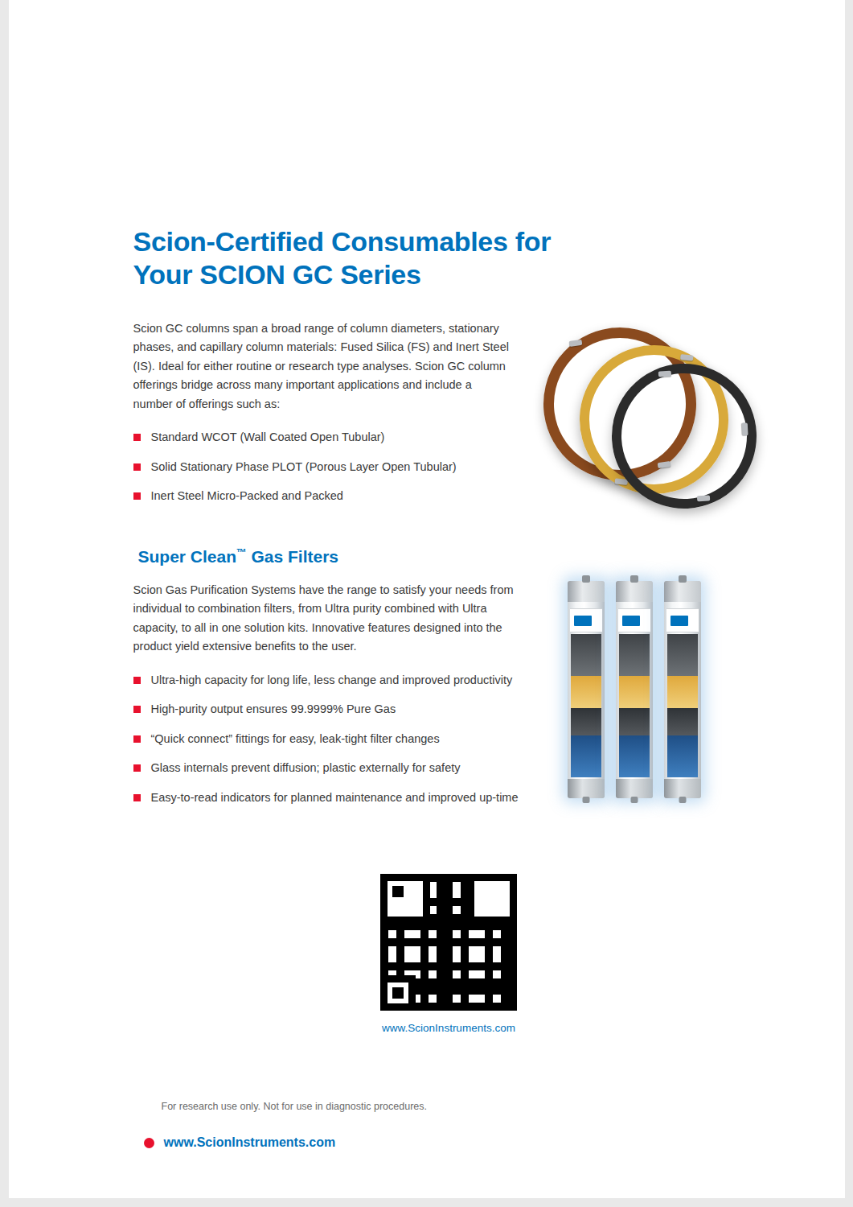Scion-Certified Consumables for
Your SCION GC Series
Scion GC columns span a broad range of column diameters, stationary phases, and capillary column materials: Fused Silica (FS) and Inert Steel (IS). Ideal for either routine or research type analyses. Scion GC column offerings bridge across many important applications and include a number of offerings such as:
Standard WCOT (Wall Coated Open Tubular)
Solid Stationary Phase PLOT (Porous Layer Open Tubular)
Inert Steel Micro-Packed and Packed
Super Clean™ Gas Filters
Scion Gas Purification Systems have the range to satisfy your needs from individual to combination filters, from Ultra purity combined with Ultra capacity, to all in one solution kits. Innovative features designed into the product yield extensive benefits to the user.
Ultra-high capacity for long life, less change and improved productivity
High-purity output ensures 99.9999% Pure Gas
“Quick connect” fittings for easy, leak-tight filter changes
Glass internals prevent diffusion; plastic externally for safety
Easy-to-read indicators for planned maintenance and improved up-time
www.ScionInstruments.com
For research use only. Not for use in diagnostic procedures.
www.ScionInstruments.com